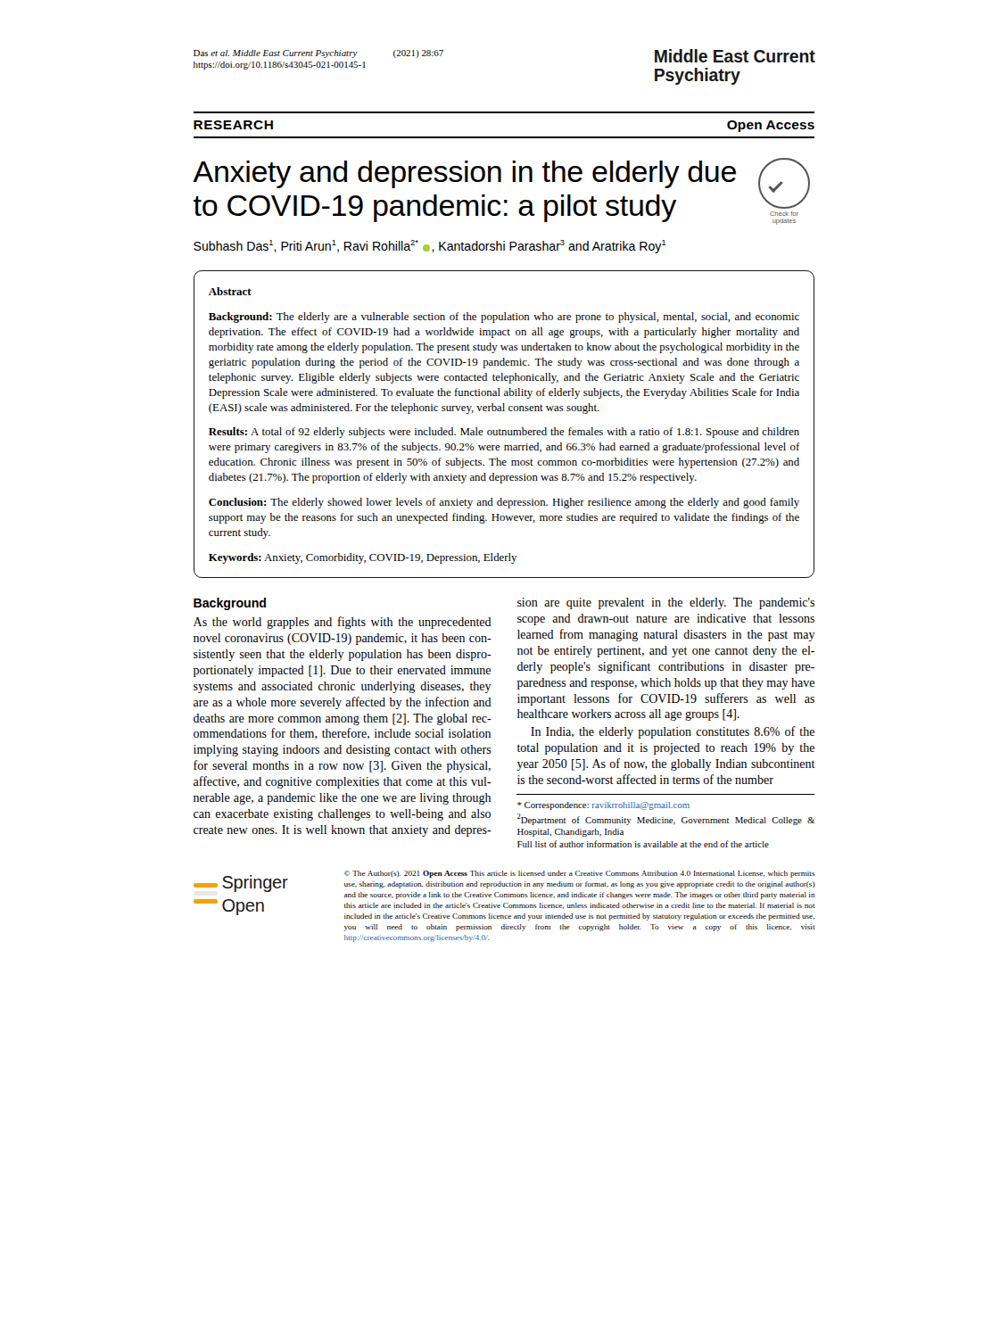Das et al. Middle East Current Psychiatry (2021) 28:67
https://doi.org/10.1186/s43045-021-00145-1
Middle East Current
Psychiatry
RESEARCH
Open Access
Anxiety and depression in the elderly due to COVID-19 pandemic: a pilot study
Check for
updates
Subhash Das1, Priti Arun1, Ravi Rohilla2* , Kantadorshi Parashar3 and Aratrika Roy1
Abstract
Background: The elderly are a vulnerable section of the population who are prone to physical, mental, social, and economic deprivation. The effect of COVID-19 had a worldwide impact on all age groups, with a particularly higher mortality and morbidity rate among the elderly population. The present study was undertaken to know about the psychological morbidity in the geriatric population during the period of the COVID-19 pandemic. The study was cross-sectional and was done through a telephonic survey. Eligible elderly subjects were contacted telephonically, and the Geriatric Anxiety Scale and the Geriatric Depression Scale were administered. To evaluate the functional ability of elderly subjects, the Everyday Abilities Scale for India (EASI) scale was administered. For the telephonic survey, verbal consent was sought.
Results: A total of 92 elderly subjects were included. Male outnumbered the females with a ratio of 1.8:1. Spouse and children were primary caregivers in 83.7% of the subjects. 90.2% were married, and 66.3% had earned a graduate/professional level of education. Chronic illness was present in 50% of subjects. The most common co-morbidities were hypertension (27.2%) and diabetes (21.7%). The proportion of elderly with anxiety and depression was 8.7% and 15.2% respectively.
Conclusion: The elderly showed lower levels of anxiety and depression. Higher resilience among the elderly and good family support may be the reasons for such an unexpected finding. However, more studies are required to validate the findings of the current study.
Keywords: Anxiety, Comorbidity, COVID-19, Depression, Elderly
Background
As the world grapples and fights with the unprecedented novel coronavirus (COVID-19) pandemic, it has been consistently seen that the elderly population has been disproportionately impacted [1]. Due to their enervated immune systems and associated chronic underlying diseases, they are as a whole more severely affected by the infection and deaths are more common among them [2]. The global recommendations for them, therefore, include social isolation implying staying indoors and desisting contact with others for several months in a row now [3]. Given the physical, affective, and cognitive complexities that come at this vulnerable age, a pandemic like the one we are living through can exacerbate existing challenges to well-being and also create new ones. It is well known that anxiety and depression are quite prevalent in the elderly. The pandemic's scope and drawn-out nature are indicative that lessons learned from managing natural disasters in the past may not be entirely pertinent, and yet one cannot deny the elderly people's significant contributions in disaster preparedness and response, which holds up that they may have important lessons for COVID-19 sufferers as well as healthcare workers across all age groups [4].
In India, the elderly population constitutes 8.6% of the total population and it is projected to reach 19% by the year 2050 [5]. As of now, the globally Indian subcontinent is the second-worst affected in terms of the number
* Correspondence: ravikrrohilla@gmail.com
2Department of Community Medicine, Government Medical College & Hospital, Chandigarh, India
Full list of author information is available at the end of the article
Springer Open
© The Author(s). 2021 Open Access This article is licensed under a Creative Commons Attribution 4.0 International License, which permits use, sharing, adaptation, distribution and reproduction in any medium or format, as long as you give appropriate credit to the original author(s) and the source, provide a link to the Creative Commons licence, and indicate if changes were made. The images or other third party material in this article are included in the article's Creative Commons licence, unless indicated otherwise in a credit line to the material. If material is not included in the article's Creative Commons licence and your intended use is not permitted by statutory regulation or exceeds the permitted use, you will need to obtain permission directly from the copyright holder. To view a copy of this licence, visit http://creativecommons.org/licenses/by/4.0/.